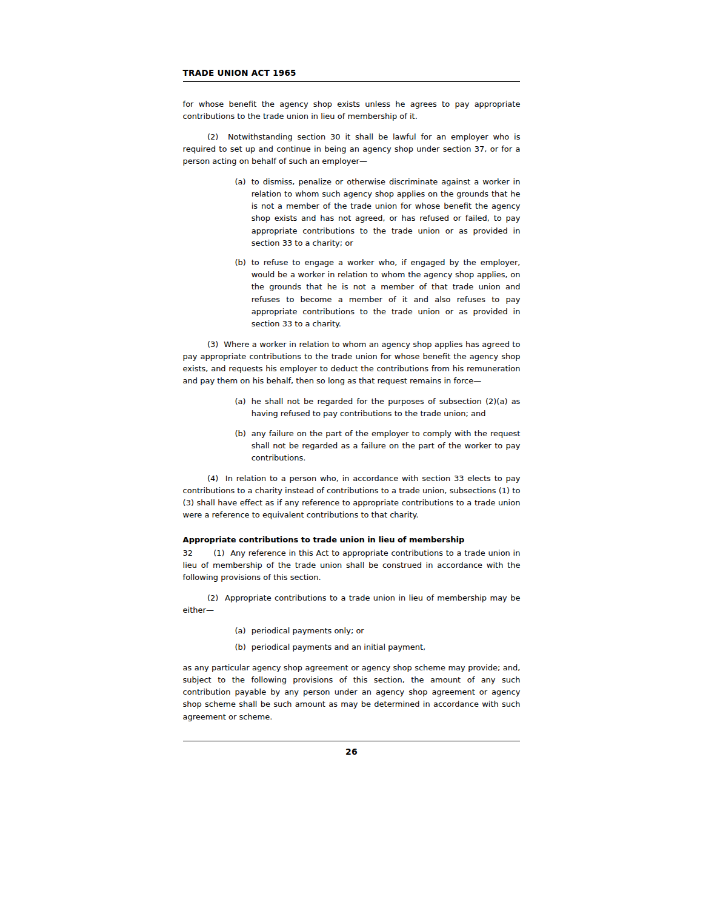TRADE UNION ACT 1965
for whose benefit the agency shop exists unless he agrees to pay appropriate contributions to the trade union in lieu of membership of it.
(2) Notwithstanding section 30 it shall be lawful for an employer who is required to set up and continue in being an agency shop under section 37, or for a person acting on behalf of such an employer—
(a) to dismiss, penalize or otherwise discriminate against a worker in relation to whom such agency shop applies on the grounds that he is not a member of the trade union for whose benefit the agency shop exists and has not agreed, or has refused or failed, to pay appropriate contributions to the trade union or as provided in section 33 to a charity; or
(b) to refuse to engage a worker who, if engaged by the employer, would be a worker in relation to whom the agency shop applies, on the grounds that he is not a member of that trade union and refuses to become a member of it and also refuses to pay appropriate contributions to the trade union or as provided in section 33 to a charity.
(3) Where a worker in relation to whom an agency shop applies has agreed to pay appropriate contributions to the trade union for whose benefit the agency shop exists, and requests his employer to deduct the contributions from his remuneration and pay them on his behalf, then so long as that request remains in force—
(a) he shall not be regarded for the purposes of subsection (2)(a) as having refused to pay contributions to the trade union; and
(b) any failure on the part of the employer to comply with the request shall not be regarded as a failure on the part of the worker to pay contributions.
(4) In relation to a person who, in accordance with section 33 elects to pay contributions to a charity instead of contributions to a trade union, subsections (1) to (3) shall have effect as if any reference to appropriate contributions to a trade union were a reference to equivalent contributions to that charity.
Appropriate contributions to trade union in lieu of membership
32(1) Any reference in this Act to appropriate contributions to a trade union in lieu of membership of the trade union shall be construed in accordance with the following provisions of this section.
(2) Appropriate contributions to a trade union in lieu of membership may be either—
(a) periodical payments only; or
(b) periodical payments and an initial payment,
as any particular agency shop agreement or agency shop scheme may provide; and, subject to the following provisions of this section, the amount of any such contribution payable by any person under an agency shop agreement or agency shop scheme shall be such amount as may be determined in accordance with such agreement or scheme.
26